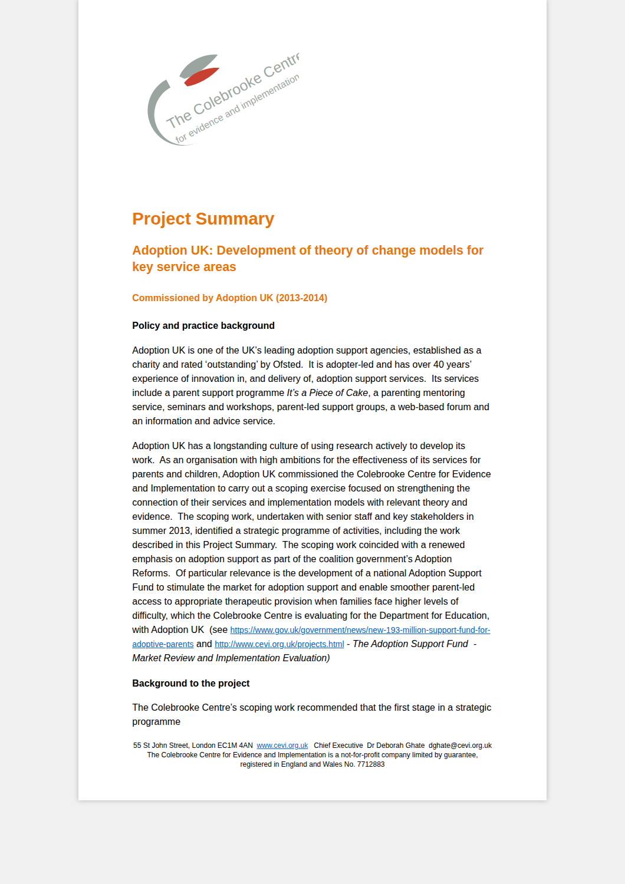The Colebrooke Centre for evidence and implementation
Project Summary
Adoption UK: Development of theory of change models for key service areas
Commissioned by Adoption UK (2013-2014)
Policy and practice background
Adoption UK is one of the UK’s leading adoption support agencies, established as a charity and rated ‘outstanding’ by Ofsted. It is adopter-led and has over 40 years’ experience of innovation in, and delivery of, adoption support services. Its services include a parent support programme It’s a Piece of Cake, a parenting mentoring service, seminars and workshops, parent-led support groups, a web-based forum and an information and advice service.
Adoption UK has a longstanding culture of using research actively to develop its work. As an organisation with high ambitions for the effectiveness of its services for parents and children, Adoption UK commissioned the Colebrooke Centre for Evidence and Implementation to carry out a scoping exercise focused on strengthening the connection of their services and implementation models with relevant theory and evidence. The scoping work, undertaken with senior staff and key stakeholders in summer 2013, identified a strategic programme of activities, including the work described in this Project Summary. The scoping work coincided with a renewed emphasis on adoption support as part of the coalition government’s Adoption Reforms. Of particular relevance is the development of a national Adoption Support Fund to stimulate the market for adoption support and enable smoother parent-led access to appropriate therapeutic provision when families face higher levels of difficulty, which the Colebrooke Centre is evaluating for the Department for Education, with Adoption UK (see https://www.gov.uk/government/news/new-193-million-support-fund-for-adoptive-parents and http://www.cevi.org.uk/projects.html - The Adoption Support Fund - Market Review and Implementation Evaluation)
Background to the project
The Colebrooke Centre’s scoping work recommended that the first stage in a strategic programme
55 St John Street, London EC1M 4AN www.cevi.org.uk Chief Executive Dr Deborah Ghate dghate@cevi.org.uk
The Colebrooke Centre for Evidence and Implementation is a not-for-profit company limited by guarantee, registered in England and Wales No. 7712883